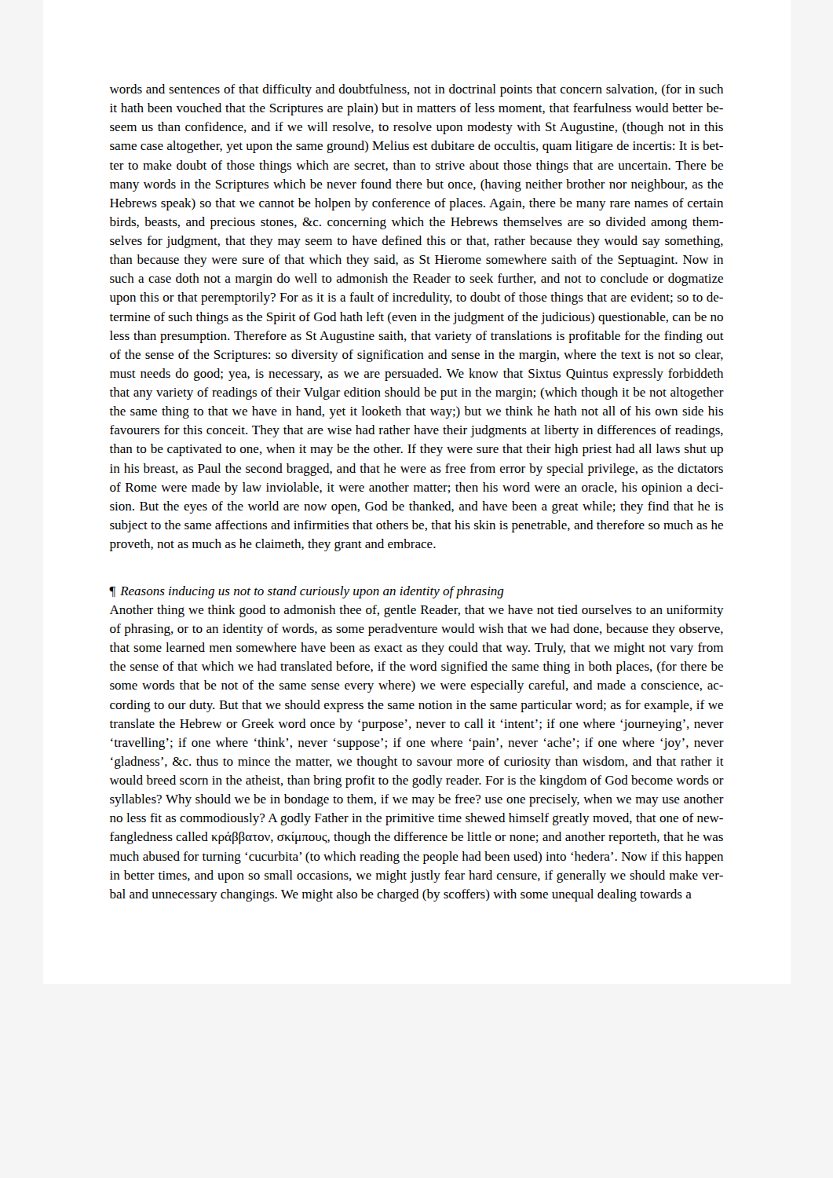words and sentences of that difficulty and doubtfulness, not in doctrinal points that concern salvation, (for in such it hath been vouched that the Scriptures are plain) but in matters of less moment, that fearfulness would better beseem us than confidence, and if we will resolve, to resolve upon modesty with St Augustine, (though not in this same case altogether, yet upon the same ground) Melius est dubitare de occultis, quam litigare de incertis: It is better to make doubt of those things which are secret, than to strive about those things that are uncertain. There be many words in the Scriptures which be never found there but once, (having neither brother nor neighbour, as the Hebrews speak) so that we cannot be holpen by conference of places. Again, there be many rare names of certain birds, beasts, and precious stones, &c. concerning which the Hebrews themselves are so divided among themselves for judgment, that they may seem to have defined this or that, rather because they would say something, than because they were sure of that which they said, as St Hierome somewhere saith of the Septuagint. Now in such a case doth not a margin do well to admonish the Reader to seek further, and not to conclude or dogmatize upon this or that peremptorily? For as it is a fault of incredulity, to doubt of those things that are evident; so to determine of such things as the Spirit of God hath left (even in the judgment of the judicious) questionable, can be no less than presumption. Therefore as St Augustine saith, that variety of translations is profitable for the finding out of the sense of the Scriptures: so diversity of signification and sense in the margin, where the text is not so clear, must needs do good; yea, is necessary, as we are persuaded. We know that Sixtus Quintus expressly forbiddeth that any variety of readings of their Vulgar edition should be put in the margin; (which though it be not altogether the same thing to that we have in hand, yet it looketh that way;) but we think he hath not all of his own side his favourers for this conceit. They that are wise had rather have their judgments at liberty in differences of readings, than to be captivated to one, when it may be the other. If they were sure that their high priest had all laws shut up in his breast, as Paul the second bragged, and that he were as free from error by special privilege, as the dictators of Rome were made by law inviolable, it were another matter; then his word were an oracle, his opinion a decision. But the eyes of the world are now open, God be thanked, and have been a great while; they find that he is subject to the same affections and infirmities that others be, that his skin is penetrable, and therefore so much as he proveth, not as much as he claimeth, they grant and embrace.
¶Reasons inducing us not to stand curiously upon an identity of phrasing
Another thing we think good to admonish thee of, gentle Reader, that we have not tied ourselves to an uniformity of phrasing, or to an identity of words, as some peradventure would wish that we had done, because they observe, that some learned men somewhere have been as exact as they could that way. Truly, that we might not vary from the sense of that which we had translated before, if the word signified the same thing in both places, (for there be some words that be not of the same sense every where) we were especially careful, and made a conscience, according to our duty. But that we should express the same notion in the same particular word; as for example, if we translate the Hebrew or Greek word once by ‘purpose’, never to call it ‘intent’; if one where ‘journeying’, never ‘travelling’; if one where ‘think’, never ‘suppose’; if one where ‘pain’, never ‘ache’; if one where ‘joy’, never ‘gladness’, &c. thus to mince the matter, we thought to savour more of curiosity than wisdom, and that rather it would breed scorn in the atheist, than bring profit to the godly reader. For is the kingdom of God become words or syllables? Why should we be in bondage to them, if we may be free? use one precisely, when we may use another no less fit as commodiously? A godly Father in the primitive time shewed himself greatly moved, that one of newfangledness called κράββατον, σκίμπους, though the difference be little or none; and another reporteth, that he was much abused for turning ‘cucurbita’ (to which reading the people had been used) into ‘hedera’. Now if this happen in better times, and upon so small occasions, we might justly fear hard censure, if generally we should make verbal and unnecessary changings. We might also be charged (by scoffers) with some unequal dealing towards a